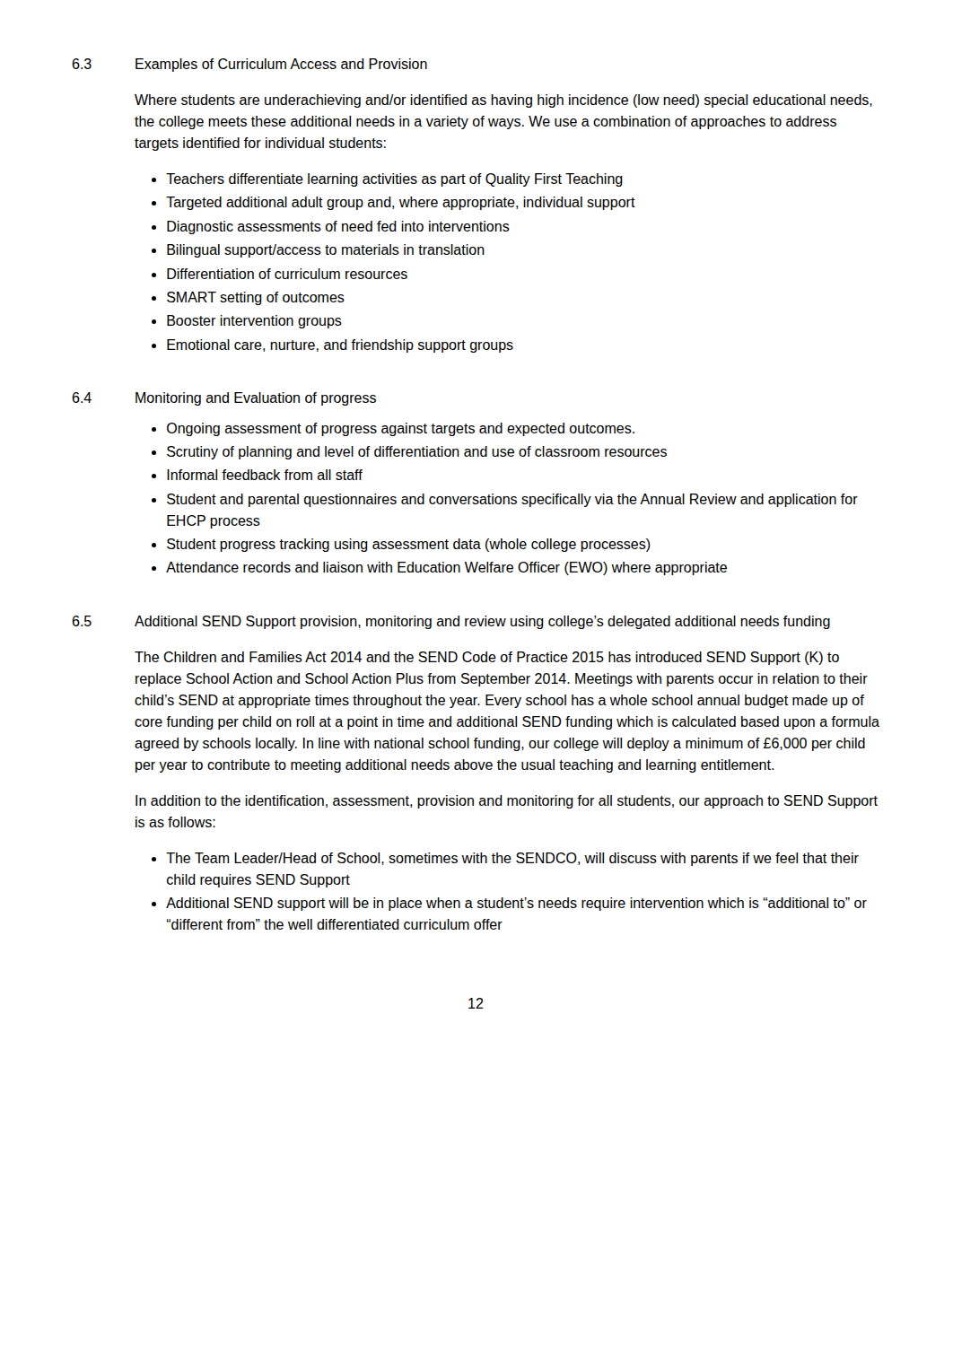6.3
Examples of Curriculum Access and Provision
Where students are underachieving and/or identified as having high incidence (low need) special educational needs, the college meets these additional needs in a variety of ways. We use a combination of approaches to address targets identified for individual students:
Teachers differentiate learning activities as part of Quality First Teaching
Targeted additional adult group and, where appropriate, individual support
Diagnostic assessments of need fed into interventions
Bilingual support/access to materials in translation
Differentiation of curriculum resources
SMART setting of outcomes
Booster intervention groups
Emotional care, nurture, and friendship support groups
6.4
Monitoring and Evaluation of progress
Ongoing assessment of progress against targets and expected outcomes.
Scrutiny of planning and level of differentiation and use of classroom resources
Informal feedback from all staff
Student and parental questionnaires and conversations specifically via the Annual Review and application for EHCP process
Student progress tracking using assessment data (whole college processes)
Attendance records and liaison with Education Welfare Officer (EWO) where appropriate
6.5
Additional SEND Support provision, monitoring and review using college’s delegated additional needs funding
The Children and Families Act 2014 and the SEND Code of Practice 2015 has introduced SEND Support (K) to replace School Action and School Action Plus from September 2014. Meetings with parents occur in relation to their child’s SEND at appropriate times throughout the year. Every school has a whole school annual budget made up of core funding per child on roll at a point in time and additional SEND funding which is calculated based upon a formula agreed by schools locally. In line with national school funding, our college will deploy a minimum of £6,000 per child per year to contribute to meeting additional needs above the usual teaching and learning entitlement.
In addition to the identification, assessment, provision and monitoring for all students, our approach to SEND Support is as follows:
The Team Leader/Head of School, sometimes with the SENDCO, will discuss with parents if we feel that their child requires SEND Support
Additional SEND support will be in place when a student’s needs require intervention which is “additional to” or “different from” the well differentiated curriculum offer
12